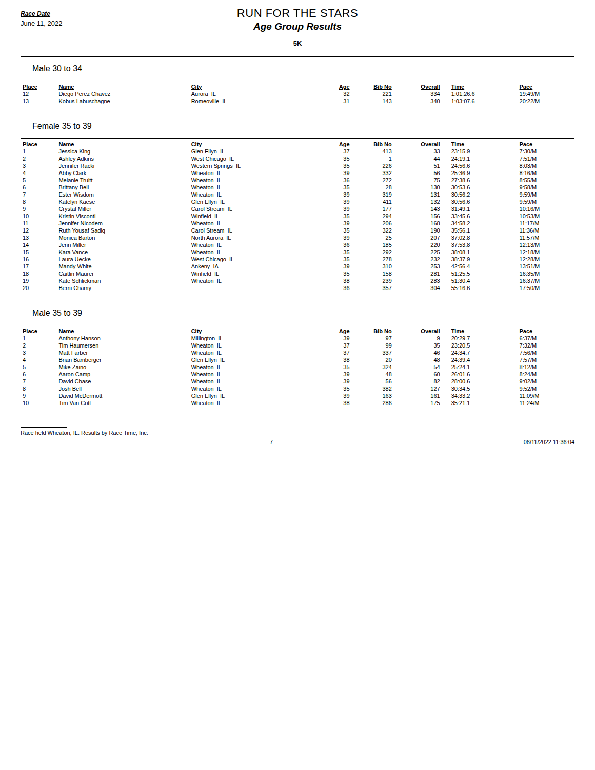Race Date
June 11, 2022
RUN FOR THE STARS
Age Group Results
5K
Male 30 to 34
| Place | Name | City | Age | Bib No | Overall | Time | Pace |
| --- | --- | --- | --- | --- | --- | --- | --- |
| 12 | Diego Perez Chavez | Aurora IL | 32 | 221 | 334 | 1:01:26.6 | 19:49/M |
| 13 | Kobus Labuschagne | Romeoville IL | 31 | 143 | 340 | 1:03:07.6 | 20:22/M |
Female 35 to 39
| Place | Name | City | Age | Bib No | Overall | Time | Pace |
| --- | --- | --- | --- | --- | --- | --- | --- |
| 1 | Jessica King | Glen Ellyn IL | 37 | 413 | 33 | 23:15.9 | 7:30/M |
| 2 | Ashley Adkins | West Chicago IL | 35 | 1 | 44 | 24:19.1 | 7:51/M |
| 3 | Jennifer Racki | Western Springs IL | 35 | 226 | 51 | 24:56.6 | 8:03/M |
| 4 | Abby Clark | Wheaton IL | 39 | 332 | 56 | 25:36.9 | 8:16/M |
| 5 | Melanie Truitt | Wheaton IL | 36 | 272 | 75 | 27:38.6 | 8:55/M |
| 6 | Brittany Bell | Wheaton IL | 35 | 28 | 130 | 30:53.6 | 9:58/M |
| 7 | Ester Wisdom | Wheaton IL | 39 | 319 | 131 | 30:56.2 | 9:59/M |
| 8 | Katelyn Kaese | Glen Ellyn IL | 39 | 411 | 132 | 30:56.6 | 9:59/M |
| 9 | Crystal Miller | Carol Stream IL | 39 | 177 | 143 | 31:49.1 | 10:16/M |
| 10 | Kristin Visconti | Winfield IL | 35 | 294 | 156 | 33:45.6 | 10:53/M |
| 11 | Jennifer Nicodem | Wheaton IL | 39 | 206 | 168 | 34:58.2 | 11:17/M |
| 12 | Ruth Yousaf Sadiq | Carol Stream IL | 35 | 322 | 190 | 35:56.1 | 11:36/M |
| 13 | Monica Barton | North Aurora IL | 39 | 25 | 207 | 37:02.8 | 11:57/M |
| 14 | Jenn Miller | Wheaton IL | 36 | 185 | 220 | 37:53.8 | 12:13/M |
| 15 | Kara Vance | Wheaton IL | 35 | 292 | 225 | 38:08.1 | 12:18/M |
| 16 | Laura Uecke | West Chicago IL | 35 | 278 | 232 | 38:37.9 | 12:28/M |
| 17 | Mandy White | Ankeny IA | 39 | 310 | 253 | 42:56.4 | 13:51/M |
| 18 | Caitlin Maurer | Winfield IL | 35 | 158 | 281 | 51:25.5 | 16:35/M |
| 19 | Kate Schlickman | Wheaton IL | 38 | 239 | 283 | 51:30.4 | 16:37/M |
| 20 | Berni Chamy | | 36 | 357 | 304 | 55:16.6 | 17:50/M |
Male 35 to 39
| Place | Name | City | Age | Bib No | Overall | Time | Pace |
| --- | --- | --- | --- | --- | --- | --- | --- |
| 1 | Anthony Hanson | Millington IL | 39 | 97 | 9 | 20:29.7 | 6:37/M |
| 2 | Tim Haumersen | Wheaton IL | 37 | 99 | 35 | 23:20.5 | 7:32/M |
| 3 | Matt Farber | Wheaton IL | 37 | 337 | 46 | 24:34.7 | 7:56/M |
| 4 | Brian Bamberger | Glen Ellyn IL | 38 | 20 | 48 | 24:39.4 | 7:57/M |
| 5 | Mike Zaino | Wheaton IL | 35 | 324 | 54 | 25:24.1 | 8:12/M |
| 6 | Aaron Camp | Wheaton IL | 39 | 48 | 60 | 26:01.6 | 8:24/M |
| 7 | David Chase | Wheaton IL | 39 | 56 | 82 | 28:00.6 | 9:02/M |
| 8 | Josh Bell | Wheaton IL | 35 | 382 | 127 | 30:34.5 | 9:52/M |
| 9 | David McDermott | Glen Ellyn IL | 39 | 163 | 161 | 34:33.2 | 11:09/M |
| 10 | Tim Van Cott | Wheaton IL | 38 | 286 | 175 | 35:21.1 | 11:24/M |
Race held Wheaton, IL. Results by Race Time, Inc.
7 06/11/2022 11:36:04